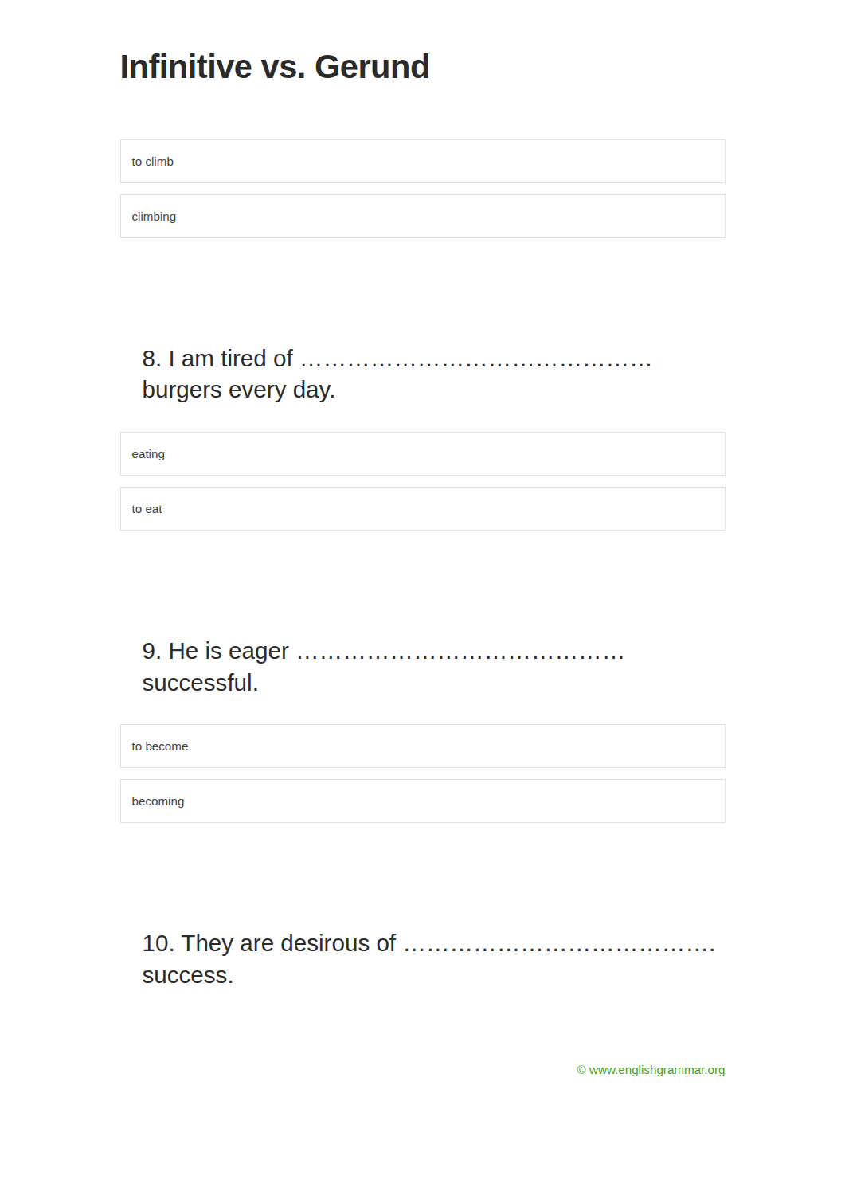Infinitive vs. Gerund
to climb
climbing
8. I am tired of ……………………………………… burgers every day.
eating
to eat
9. He is eager …………………………………… successful.
to become
becoming
10. They are desirous of …………………………………. success.
© www.englishgrammar.org